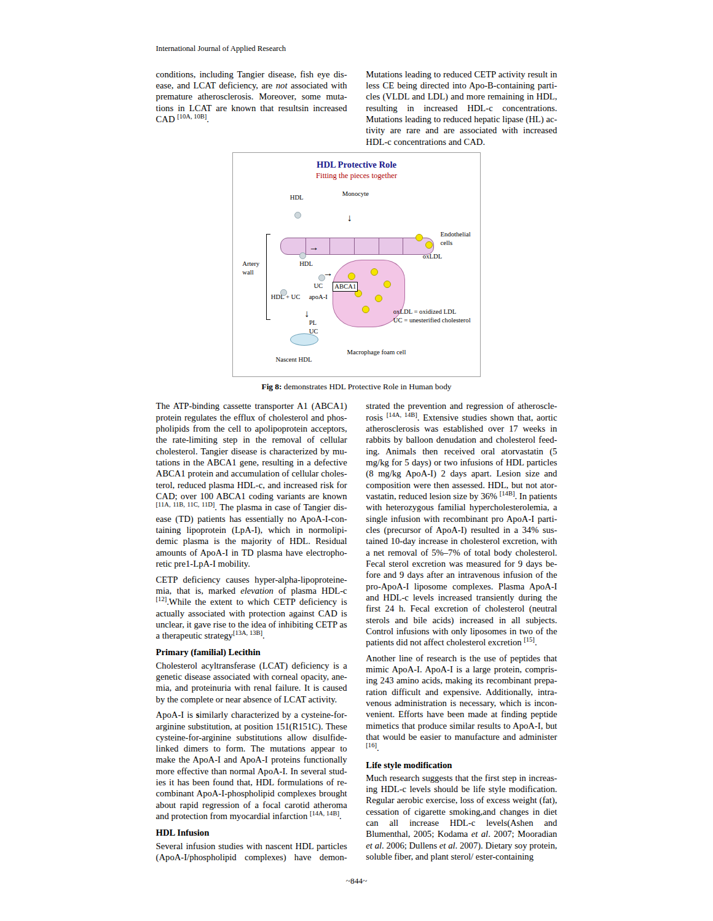International Journal of Applied Research
conditions, including Tangier disease, fish eye disease, and LCAT deficiency, are not associated with premature atherosclerosis. Moreover, some mutations in LCAT are known that resultsin increased CAD [10A, 10B].
Mutations leading to reduced CETP activity result in less CE being directed into Apo-B-containing particles (VLDL and LDL) and more remaining in HDL, resulting in increased HDL-c concentrations. Mutations leading to reduced hepatic lipase (HL) activity are rare and are associated with increased HDL-c concentrations and CAD.
HDL Protective Role
Fitting the pieces together
HDL
Monocyte
Endothelial
cells
oxLDL
HDL
UC
HDL + UC
apoA-I
PL
UC
Nascent HDL
Macrophage foam cell
Artery
wall
ABCA1
→
→
↓
↓
oxLDL = oxidized LDL
UC = unesterified cholesterol
Fig 8: demonstrates HDL Protective Role in Human body
The ATP-binding cassette transporter A1 (ABCA1) protein regulates the efflux of cholesterol and phospholipids from the cell to apolipoprotein acceptors, the rate-limiting step in the removal of cellular cholesterol. Tangier disease is characterized by mutations in the ABCA1 gene, resulting in a defective ABCA1 protein and accumulation of cellular cholesterol, reduced plasma HDL-c, and increased risk for CAD; over 100 ABCA1 coding variants are known [11A, 11B, 11C, 11D]. The plasma in case of Tangier disease (TD) patients has essentially no ApoA-I-containing lipoprotein (LpA-I), which in normolipidemic plasma is the majority of HDL. Residual amounts of ApoA-I in TD plasma have electrophoretic pre1-LpA-I mobility.
CETP deficiency causes hyper-alpha-lipoproteinemia, that is, marked elevation of plasma HDL-c [12].While the extent to which CETP deficiency is actually associated with protection against CAD is unclear, it gave rise to the idea of inhibiting CETP as a therapeutic strategy[13A, 13B].
Primary (familial) Lecithin
Cholesterol acyltransferase (LCAT) deficiency is a genetic disease associated with corneal opacity, anemia, and proteinuria with renal failure. It is caused by the complete or near absence of LCAT activity.
ApoA-I is similarly characterized by a cysteine-for-arginine substitution, at position 151(R151C). These cysteine-for-arginine substitutions allow disulfide-linked dimers to form. The mutations appear to make the ApoA-I and ApoA-I proteins functionally more effective than normal ApoA-I. In several studies it has been found that, HDL formulations of recombinant ApoA-I-phospholipid complexes brought about rapid regression of a focal carotid atheroma and protection from myocardial infarction [14A, 14B].
HDL Infusion
Several infusion studies with nascent HDL particles (ApoA-I/phospholipid complexes) have demonstrated the prevention and regression of atherosclerosis [14A, 14B]. Extensive studies shown that, aortic atherosclerosis was established over 17 weeks in rabbits by balloon denudation and cholesterol feeding. Animals then received oral atorvastatin (5 mg/kg for 5 days) or two infusions of HDL particles (8 mg/kg ApoA-I) 2 days apart. Lesion size and composition were then assessed. HDL, but not atorvastatin, reduced lesion size by 36% [14B]. In patients with heterozygous familial hypercholesterolemia, a single infusion with recombinant pro ApoA-I particles (precursor of ApoA-I) resulted in a 34% sustained 10-day increase in cholesterol excretion, with a net removal of 5%–7% of total body cholesterol. Fecal sterol excretion was measured for 9 days before and 9 days after an intravenous infusion of the pro-ApoA-I liposome complexes. Plasma ApoA-I and HDL-c levels increased transiently during the first 24 h. Fecal excretion of cholesterol (neutral sterols and bile acids) increased in all subjects. Control infusions with only liposomes in two of the patients did not affect cholesterol excretion [15].
Another line of research is the use of peptides that mimic ApoA-I. ApoA-I is a large protein, comprising 243 amino acids, making its recombinant preparation difficult and expensive. Additionally, intravenous administration is necessary, which is inconvenient. Efforts have been made at finding peptide mimetics that produce similar results to ApoA-I, but that would be easier to manufacture and administer [16].
Life style modification
Much research suggests that the first step in increasing HDL-c levels should be life style modification. Regular aerobic exercise, loss of excess weight (fat), cessation of cigarette smoking,and changes in diet can all increase HDL-c levels(Ashen and Blumenthal, 2005; Kodama et al. 2007; Mooradian et al. 2006; Dullens et al. 2007). Dietary soy protein, soluble fiber, and plant sterol/ ester-containing
~844~